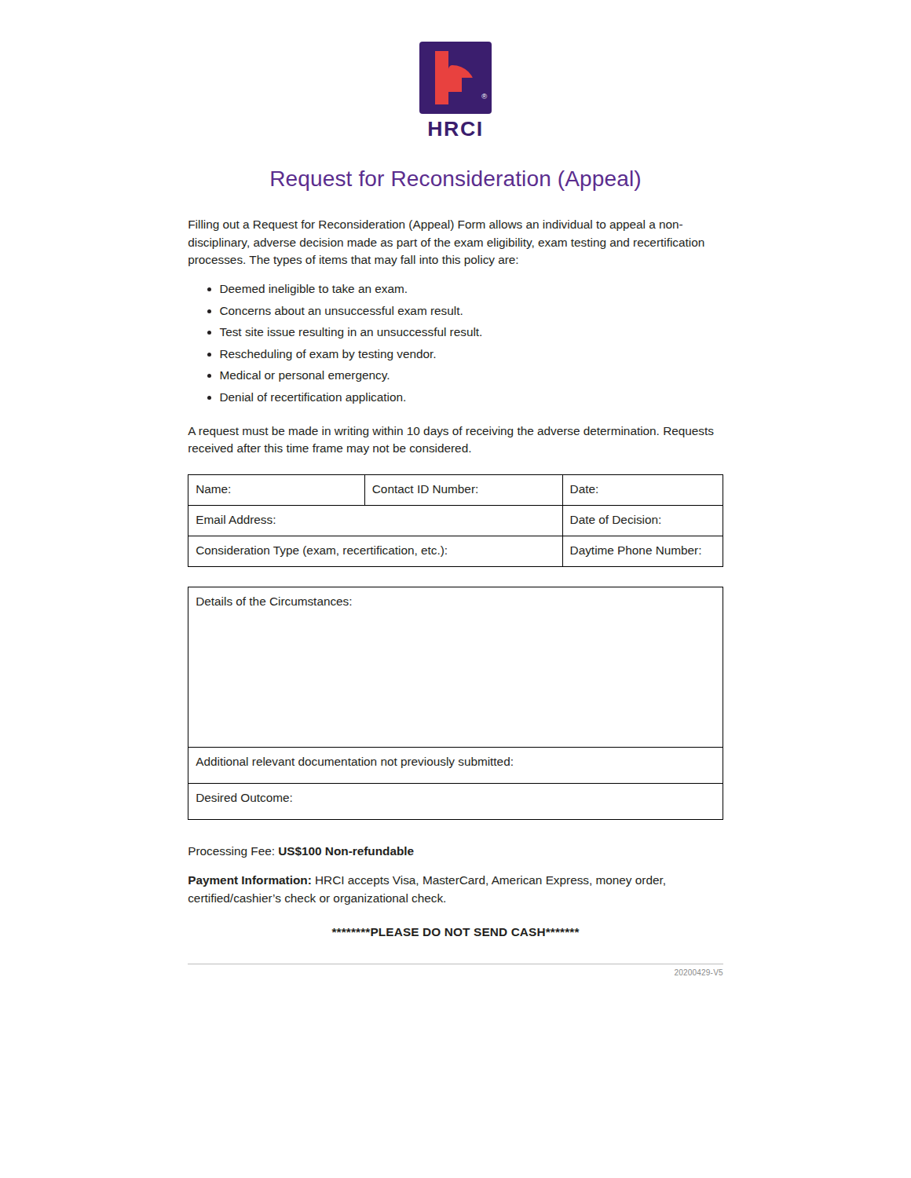®
HRCI
Request for Reconsideration (Appeal)
Filling out a Request for Reconsideration (Appeal) Form allows an individual to appeal a non-disciplinary, adverse decision made as part of the exam eligibility, exam testing and recertification processes. The types of items that may fall into this policy are:
Deemed ineligible to take an exam.
Concerns about an unsuccessful exam result.
Test site issue resulting in an unsuccessful result.
Rescheduling of exam by testing vendor.
Medical or personal emergency.
Denial of recertification application.
A request must be made in writing within 10 days of receiving the adverse determination. Requests received after this time frame may not be considered.
| Name: | Contact ID Number: | Date: |
| Email Address: | Date of Decision: |
| Consideration Type (exam, recertification, etc.): | Daytime Phone Number: |
| Details of the Circumstances: |
| Additional relevant documentation not previously submitted: |
| Desired Outcome: |
Processing Fee: US$100 Non-refundable
Payment Information: HRCI accepts Visa, MasterCard, American Express, money order, certified/cashier’s check or organizational check.
********PLEASE DO NOT SEND CASH*******
20200429-V5